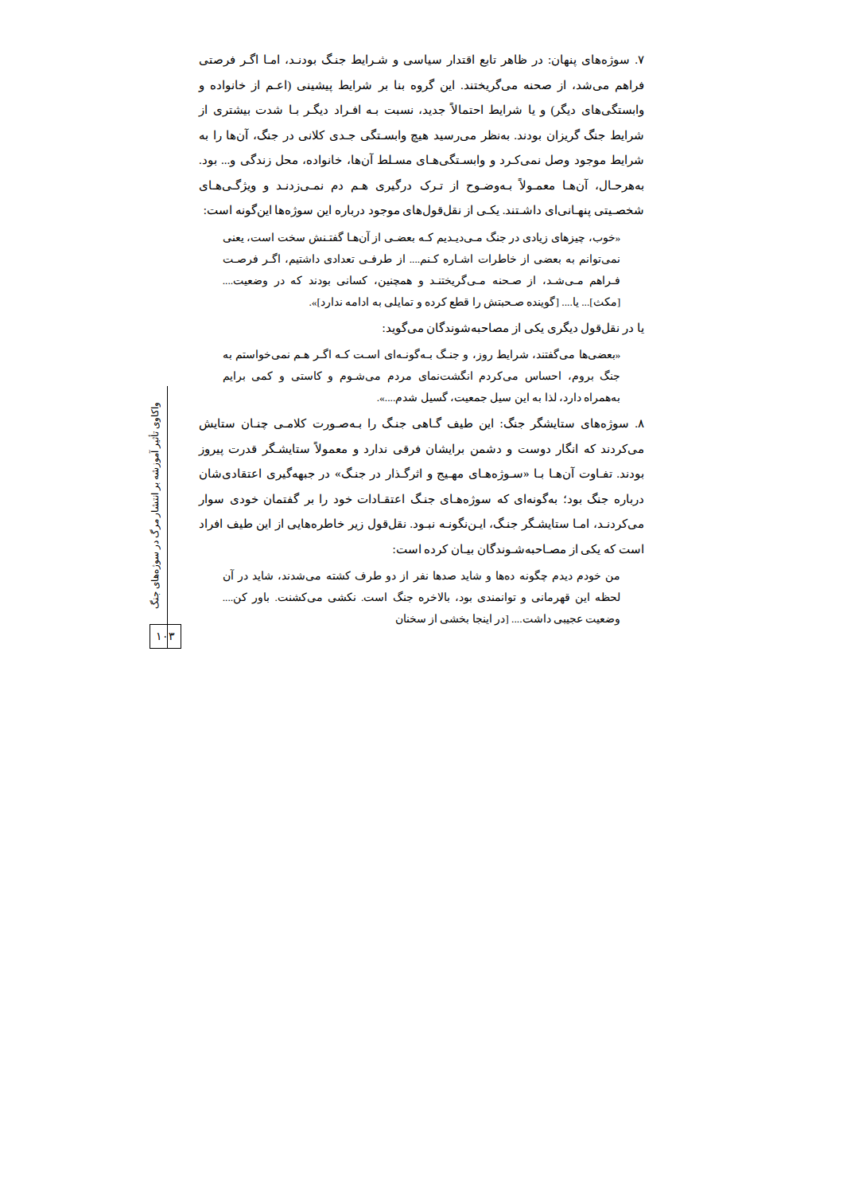۷. سوژه‌های پنهان: در ظاهر تابع اقتدار سیاسی و شـرایط جنـگ بودنـد، امـا اگـر فرصتی فراهم می‌شد، از صحنه می‌گریختند. این گروه بنا بر شرایط پیشینی (اعـم از خانواده و وابستگی‌های دیگر) و یا شرایط احتمالاً جدید، نسبت بـه افـراد دیگـر بـا شدت بیشتری از شرایط جنگ گریزان بودند. به‌نظر می‌رسید هیچ وابسـتگی جـدی کلانی در جنگ، آن‌ها را به شرایط موجود وصل نمی‌کـرد و وابسـتگی‌هـای مسـلط آن‌ها، خانواده، محل زندگی و... بود. به‌هرحـال، آن‌هـا معمـولاً بـه‌وضـوح از تـرک درگیری هـم دم نمـی‌زدنـد و ویژگـی‌هـای شخصـیتی پنهـانی‌ای داشـتند. یکـی از نقل‌قول‌های موجود درباره این سوژه‌ها این‌گونه است:
«خوب، چیزهای زیادی در جنگ مـی‌دیـدیم کـه بعضـی از آن‌هـا گفتـنش سخت است، یعنی نمی‌توانم به بعضی از خاطرات اشـاره کـنم.... از طرفـی تعدادی داشتیم، اگـر فرصـت فـراهم مـی‌شـد، از صـحنه مـی‌گریختنـد و همچنین، کسانی بودند که در وضعیت.... [مکث]... یا.... [گوینده صـحبتش را قطع کرده و تمایلی به ادامه ندارد]».
یا در نقل‌قول دیگری یکی از مصاحبه‌شوندگان می‌گوید:
«بعضی‌ها می‌گفتند، شرایط روز، و جنـگ بـه‌گونـه‌ای اسـت کـه اگـر هـم نمی‌خواستم به جنگ بروم، احساس می‌کردم انگشت‌نمای مردم می‌شـوم و کاستی و کمی برایم به‌همراه دارد، لذا به این سیل جمعیت، گسیل شدم....».
۸. سوژه‌های ستایشگر جنگ: این طیف گـاهی جنـگ را بـه‌صـورت کلامـی چنـان ستایش می‌کردند که انگار دوست و دشمن برایشان فرقی ندارد و معمولاً ستایشـگر قدرت پیروز بودند. تفـاوت آن‌هـا بـا «سـوژه‌هـای مهـیج و اثرگـذار در جنـگ» در جبهه‌گیری اعتقادی‌شان درباره جنگ بود؛ به‌گونه‌ای که سوژه‌هـای جنـگ اعتقـادات خود را بر گفتمان خودی سوار می‌کردنـد، امـا ستایشـگر جنـگ، ایـن‌نگونـه نبـود. نقل‌قول زیر خاطره‌هایی از این طیف افراد است که یکی از مصـاحبه‌شـوندگان بیـان کرده است:
من خودم دیدم چگونه ده‌ها و شاید صدها نفر از دو طرف کشته می‌شدند، شاید در آن لحظه این قهرمانی و توانمندی بود، بالاخره جنگ است. نکشی می‌کشنت. باور کن.... وضعیت عجیبی داشت.... [در اینجا بخشی از سخنان
واکاوی تأثیر آموزشه بر انتشار مرگ در سوژه‌های جنگ
۱۰۳